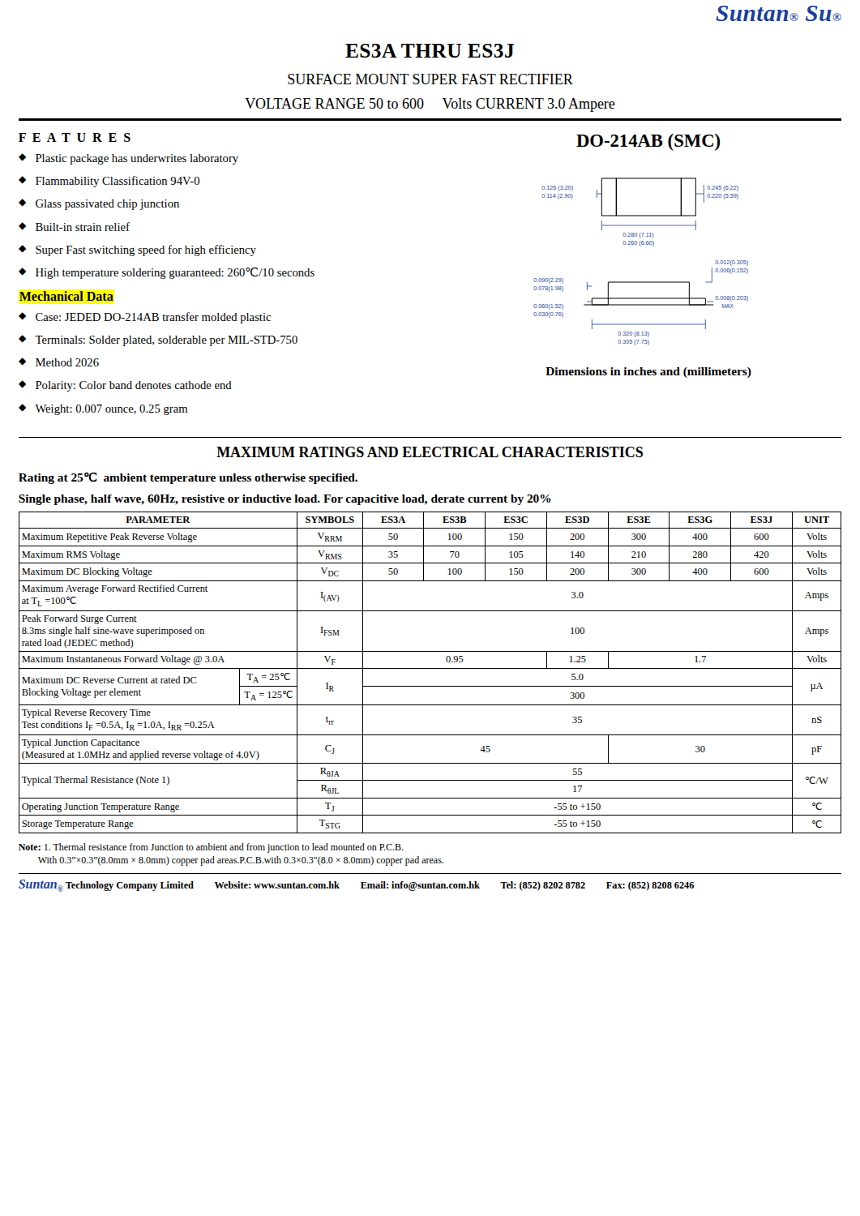Suntan® Su®
ES3A THRU ES3J
SURFACE MOUNT SUPER FAST RECTIFIER
VOLTAGE RANGE 50 to 600 Volts CURRENT 3.0 Ampere
F E A T U R E S
Plastic package has underwrites laboratory
Flammability Classification 94V-0
Glass passivated chip junction
Built-in strain relief
Super Fast switching speed for high efficiency
High temperature soldering guaranteed: 260℃/10 seconds
Mechanical Data
Case: JEDED DO-214AB transfer molded plastic
Terminals: Solder plated, solderable per MIL-STD-750
Method 2026
Polarity: Color band denotes cathode end
Weight: 0.007 ounce, 0.25 gram
DO-214AB (SMC)
0.126 (3.20) 0.114 (2.90) 0.245 (6.22) 0.220 (5.59) 0.280 (7.11) 0.260 (6.60) 0.012(0.305) 0.006(0.152) 0.090(2.29) 0.078(1.98) 0.060(1.52) 0.030(0.76) 0.008(0.203) MAX 0.320 (8.13) 0.305 (7.75)
Dimensions in inches and (millimeters)
MAXIMUM RATINGS AND ELECTRICAL CHARACTERISTICS
Rating at 25℃ ambient temperature unless otherwise specified.
Single phase, half wave, 60Hz, resistive or inductive load. For capacitive load, derate current by 20%
| PARAMETER | SYMBOLS | ES3A | ES3B | ES3C | ES3D | ES3E | ES3G | ES3J | UNIT |
| --- | --- | --- | --- | --- | --- | --- | --- | --- | --- |
| Maximum Repetitive Peak Reverse Voltage | V RRM | 50 | 100 | 150 | 200 | 300 | 400 | 600 | Volts |
| Maximum RMS Voltage | V RMS | 35 | 70 | 105 | 140 | 210 | 280 | 420 | Volts |
| Maximum DC Blocking Voltage | V DC | 50 | 100 | 150 | 200 | 300 | 400 | 600 | Volts |
| Maximum Average Forward Rectified Current at T L =100℃ | I (AV) | 3.0 | Amps |
| Peak Forward Surge Current 8.3ms single half sine-wave superimposed on rated load (JEDEC method) | I FSM | 100 | Amps |
| Maximum Instantaneous Forward Voltage @ 3.0A | V F | 0.95 | 1.25 | 1.7 | Volts |
| Maximum DC Reverse Current at rated DC Blocking Voltage per element | T A = 25℃ | I R | 5.0 | µA |
| T A = 125℃ | 300 |
| Typical Reverse Recovery Time Test conditions I F =0.5A, I R =1.0A, I RR =0.25A | t rr | 35 | nS |
| Typical Junction Capacitance (Measured at 1.0MHz and applied reverse voltage of 4.0V) | C J | 45 | 30 | pF |
| Typical Thermal Resistance (Note 1) | R θJA | 55 | ℃/W |
| R θJL | 17 |
| Operating Junction Temperature Range | T J | -55 to +150 | ℃ |
| Storage Temperature Range | T STG | -55 to +150 | ℃ |
Note: 1. Thermal resistance from Junction to ambient and from junction to lead mounted on P.C.B.
With 0.3”×0.3”(8.0mm × 8.0mm) copper pad areas.P.C.B.with 0.3×0.3″(8.0 × 8.0mm) copper pad areas.
Suntan® Technology Company Limited Website: www.suntan.com.hk Email: info@suntan.com.hk Tel: (852) 8202 8782 Fax: (852) 8208 6246